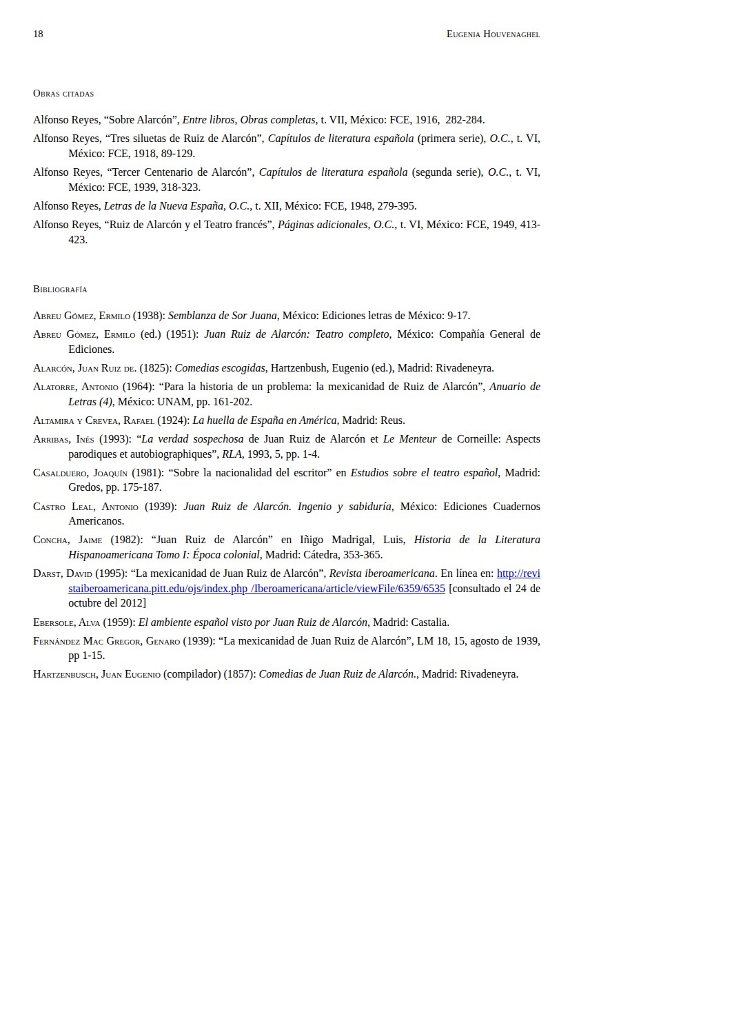18 Eugenia Houvenaghel
Obras citadas
Alfonso Reyes, “Sobre Alarcón”, Entre libros, Obras completas, t. VII, México: FCE, 1916, 282-284.
Alfonso Reyes, “Tres siluetas de Ruiz de Alarcón”, Capítulos de literatura española (primera serie), O.C., t. VI, México: FCE, 1918, 89-129.
Alfonso Reyes, “Tercer Centenario de Alarcón”, Capítulos de literatura española (segunda serie), O.C., t. VI, México: FCE, 1939, 318-323.
Alfonso Reyes, Letras de la Nueva España, O.C., t. XII, México: FCE, 1948, 279-395.
Alfonso Reyes, “Ruiz de Alarcón y el Teatro francés”, Páginas adicionales, O.C., t. VI, México: FCE, 1949, 413-423.
Bibliografía
Abreu Gómez, Ermilo (1938): Semblanza de Sor Juana, México: Ediciones letras de México: 9-17.
Abreu Gómez, Ermilo (ed.) (1951): Juan Ruiz de Alarcón: Teatro completo, México: Compañía General de Ediciones.
Alarcón, Juan Ruiz de. (1825): Comedias escogidas, Hartzenbush, Eugenio (ed.), Madrid: Rivadeneyra.
Alatorre, Antonio (1964): “Para la historia de un problema: la mexicanidad de Ruiz de Alarcón”, Anuario de Letras (4), México: UNAM, pp. 161-202.
Altamira y Crevea, Rafael (1924): La huella de España en América, Madrid: Reus.
Arribas, Inés (1993): “La verdad sospechosa de Juan Ruiz de Alarcón et Le Menteur de Corneille: Aspects parodiques et autobiographiques”, RLA, 1993, 5, pp. 1-4.
Casalduero, Joaquín (1981): “Sobre la nacionalidad del escritor” en Estudios sobre el teatro español, Madrid: Gredos, pp. 175-187.
Castro Leal, Antonio (1939): Juan Ruiz de Alarcón. Ingenio y sabiduría, México: Ediciones Cuadernos Americanos.
Concha, Jaime (1982): “Juan Ruiz de Alarcón” en Iñigo Madrigal, Luis, Historia de la Literatura Hispanoamericana Tomo I: Época colonial, Madrid: Cátedra, 353-365.
Darst, David (1995): “La mexicanidad de Juan Ruiz de Alarcón”, Revista iberoamericana. En línea en: http://revistaiberoamericana.pitt.edu/ojs/index.php /Iberoamericana/article/viewFile/6359/6535 [consultado el 24 de octubre del 2012]
Ebersole, Alva (1959): El ambiente español visto por Juan Ruiz de Alarcón, Madrid: Castalia.
Fernández Mac Gregor, Genaro (1939): “La mexicanidad de Juan Ruiz de Alarcón”, LM 18, 15, agosto de 1939, pp 1-15.
Hartzenbusch, Juan Eugenio (compilador) (1857): Comedias de Juan Ruiz de Alarcón., Madrid: Rivadeneyra.